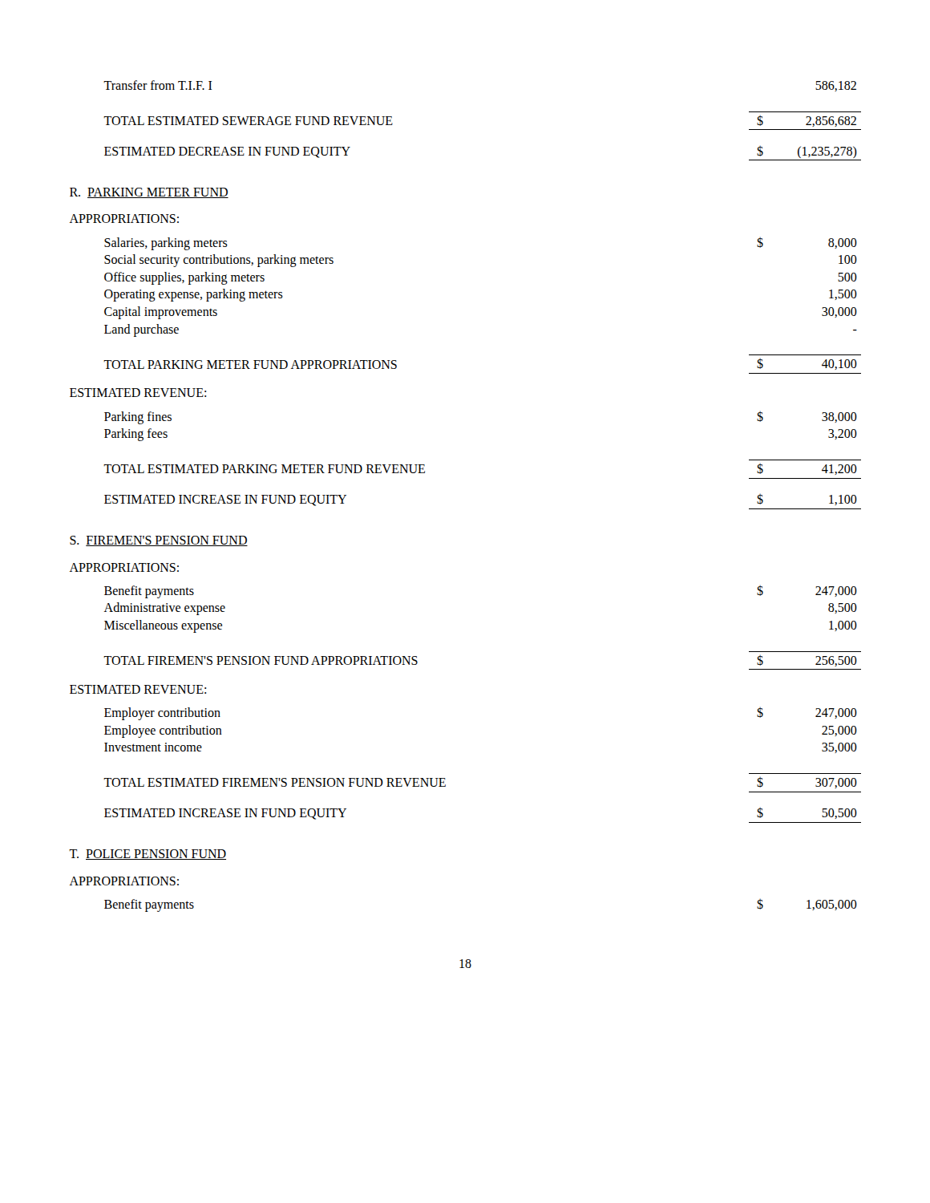| Transfer from T.I.F. I | | 586,182 |
| TOTAL ESTIMATED SEWERAGE FUND REVENUE | $ | 2,856,682 |
| ESTIMATED DECREASE IN FUND EQUITY | $ | (1,235,278) |
R. PARKING METER FUND
APPROPRIATIONS:
| Salaries, parking meters | $ | 8,000 |
| Social security contributions, parking meters | | 100 |
| Office supplies, parking meters | | 500 |
| Operating expense, parking meters | | 1,500 |
| Capital improvements | | 30,000 |
| Land purchase | | - |
| TOTAL PARKING METER FUND APPROPRIATIONS | $ | 40,100 |
ESTIMATED REVENUE:
| Parking fines | $ | 38,000 |
| Parking fees | | 3,200 |
| TOTAL ESTIMATED PARKING METER FUND REVENUE | $ | 41,200 |
| ESTIMATED INCREASE IN FUND EQUITY | $ | 1,100 |
S. FIREMEN'S PENSION FUND
APPROPRIATIONS:
| Benefit payments | $ | 247,000 |
| Administrative expense | | 8,500 |
| Miscellaneous expense | | 1,000 |
| TOTAL FIREMEN'S PENSION FUND APPROPRIATIONS | $ | 256,500 |
ESTIMATED REVENUE:
| Employer contribution | $ | 247,000 |
| Employee contribution | | 25,000 |
| Investment income | | 35,000 |
| TOTAL ESTIMATED FIREMEN'S PENSION FUND REVENUE | $ | 307,000 |
| ESTIMATED INCREASE IN FUND EQUITY | $ | 50,500 |
T. POLICE PENSION FUND
APPROPRIATIONS:
| Benefit payments | $ | 1,605,000 |
18